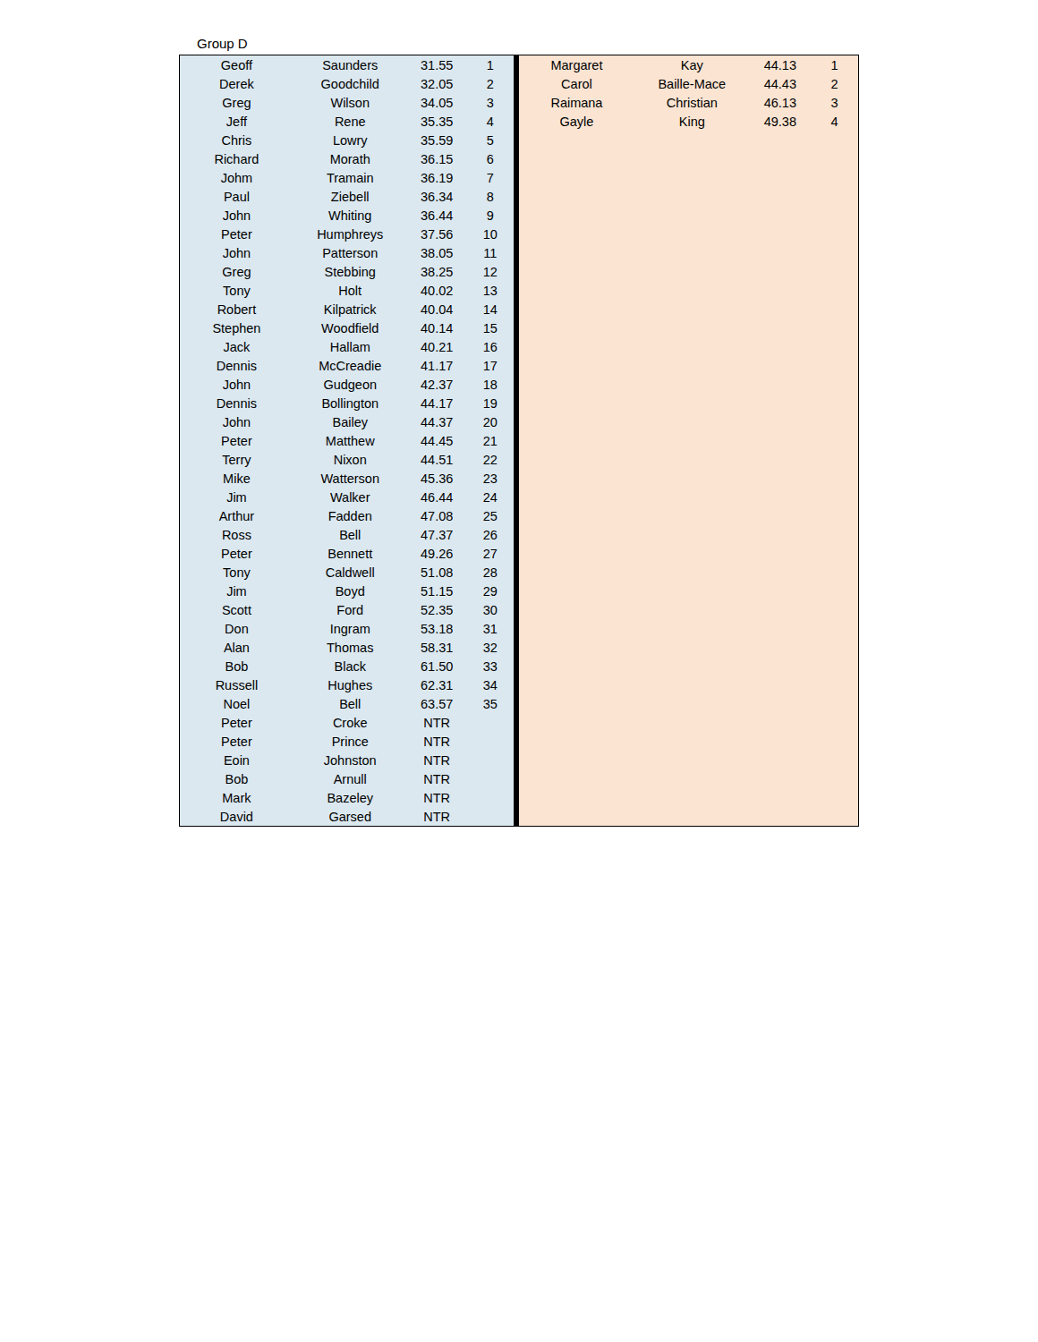Group D
| Geoff | Saunders | 31.55 | 1 |
| Derek | Goodchild | 32.05 | 2 |
| Greg | Wilson | 34.05 | 3 |
| Jeff | Rene | 35.35 | 4 |
| Chris | Lowry | 35.59 | 5 |
| Richard | Morath | 36.15 | 6 |
| Johm | Tramain | 36.19 | 7 |
| Paul | Ziebell | 36.34 | 8 |
| John | Whiting | 36.44 | 9 |
| Peter | Humphreys | 37.56 | 10 |
| John | Patterson | 38.05 | 11 |
| Greg | Stebbing | 38.25 | 12 |
| Tony | Holt | 40.02 | 13 |
| Robert | Kilpatrick | 40.04 | 14 |
| Stephen | Woodfield | 40.14 | 15 |
| Jack | Hallam | 40.21 | 16 |
| Dennis | McCreadie | 41.17 | 17 |
| John | Gudgeon | 42.37 | 18 |
| Dennis | Bollington | 44.17 | 19 |
| John | Bailey | 44.37 | 20 |
| Peter | Matthew | 44.45 | 21 |
| Terry | Nixon | 44.51 | 22 |
| Mike | Watterson | 45.36 | 23 |
| Jim | Walker | 46.44 | 24 |
| Arthur | Fadden | 47.08 | 25 |
| Ross | Bell | 47.37 | 26 |
| Peter | Bennett | 49.26 | 27 |
| Tony | Caldwell | 51.08 | 28 |
| Jim | Boyd | 51.15 | 29 |
| Scott | Ford | 52.35 | 30 |
| Don | Ingram | 53.18 | 31 |
| Alan | Thomas | 58.31 | 32 |
| Bob | Black | 61.50 | 33 |
| Russell | Hughes | 62.31 | 34 |
| Noel | Bell | 63.57 | 35 |
| Peter | Croke | NTR | |
| Peter | Prince | NTR | |
| Eoin | Johnston | NTR | |
| Bob | Arnull | NTR | |
| Mark | Bazeley | NTR | |
| David | Garsed | NTR | |
| Margaret | Kay | 44.13 | 1 |
| Carol | Baille-Mace | 44.43 | 2 |
| Raimana | Christian | 46.13 | 3 |
| Gayle | King | 49.38 | 4 |